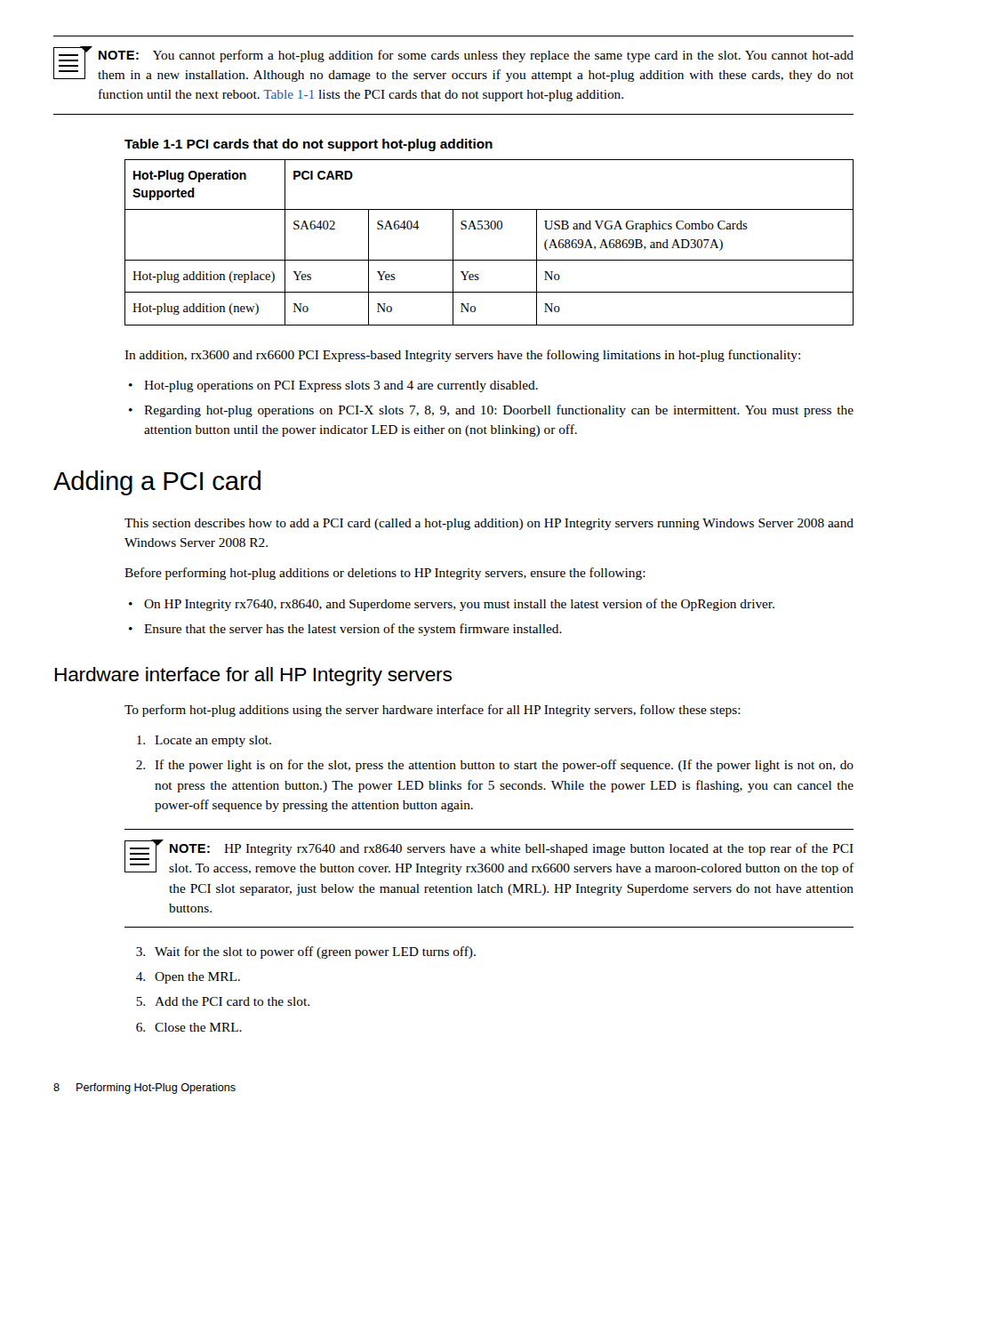NOTE: You cannot perform a hot-plug addition for some cards unless they replace the same type card in the slot. You cannot hot-add them in a new installation. Although no damage to the server occurs if you attempt a hot-plug addition with these cards, they do not function until the next reboot. Table 1-1 lists the PCI cards that do not support hot-plug addition.
Table 1-1 PCI cards that do not support hot-plug addition
| Hot-Plug Operation Supported | PCI CARD |
| --- | --- |
| | SA6402 | SA6404 | SA5300 | USB and VGA Graphics Combo Cards (A6869A, A6869B, and AD307A) |
| Hot-plug addition (replace) | Yes | Yes | Yes | No | |
| Hot-plug addition (new) | No | No | No | No | |
In addition, rx3600 and rx6600 PCI Express-based Integrity servers have the following limitations in hot-plug functionality:
Hot-plug operations on PCI Express slots 3 and 4 are currently disabled.
Regarding hot-plug operations on PCI-X slots 7, 8, 9, and 10: Doorbell functionality can be intermittent. You must press the attention button until the power indicator LED is either on (not blinking) or off.
Adding a PCI card
This section describes how to add a PCI card (called a hot-plug addition) on HP Integrity servers running Windows Server 2008 aand Windows Server 2008 R2.
Before performing hot-plug additions or deletions to HP Integrity servers, ensure the following:
On HP Integrity rx7640, rx8640, and Superdome servers, you must install the latest version of the OpRegion driver.
Ensure that the server has the latest version of the system firmware installed.
Hardware interface for all HP Integrity servers
To perform hot-plug additions using the server hardware interface for all HP Integrity servers, follow these steps:
Locate an empty slot.
If the power light is on for the slot, press the attention button to start the power-off sequence. (If the power light is not on, do not press the attention button.) The power LED blinks for 5 seconds. While the power LED is flashing, you can cancel the power-off sequence by pressing the attention button again.
NOTE: HP Integrity rx7640 and rx8640 servers have a white bell-shaped image button located at the top rear of the PCI slot. To access, remove the button cover. HP Integrity rx3600 and rx6600 servers have a maroon-colored button on the top of the PCI slot separator, just below the manual retention latch (MRL). HP Integrity Superdome servers do not have attention buttons.
Wait for the slot to power off (green power LED turns off).
Open the MRL.
Add the PCI card to the slot.
Close the MRL.
8 Performing Hot-Plug Operations